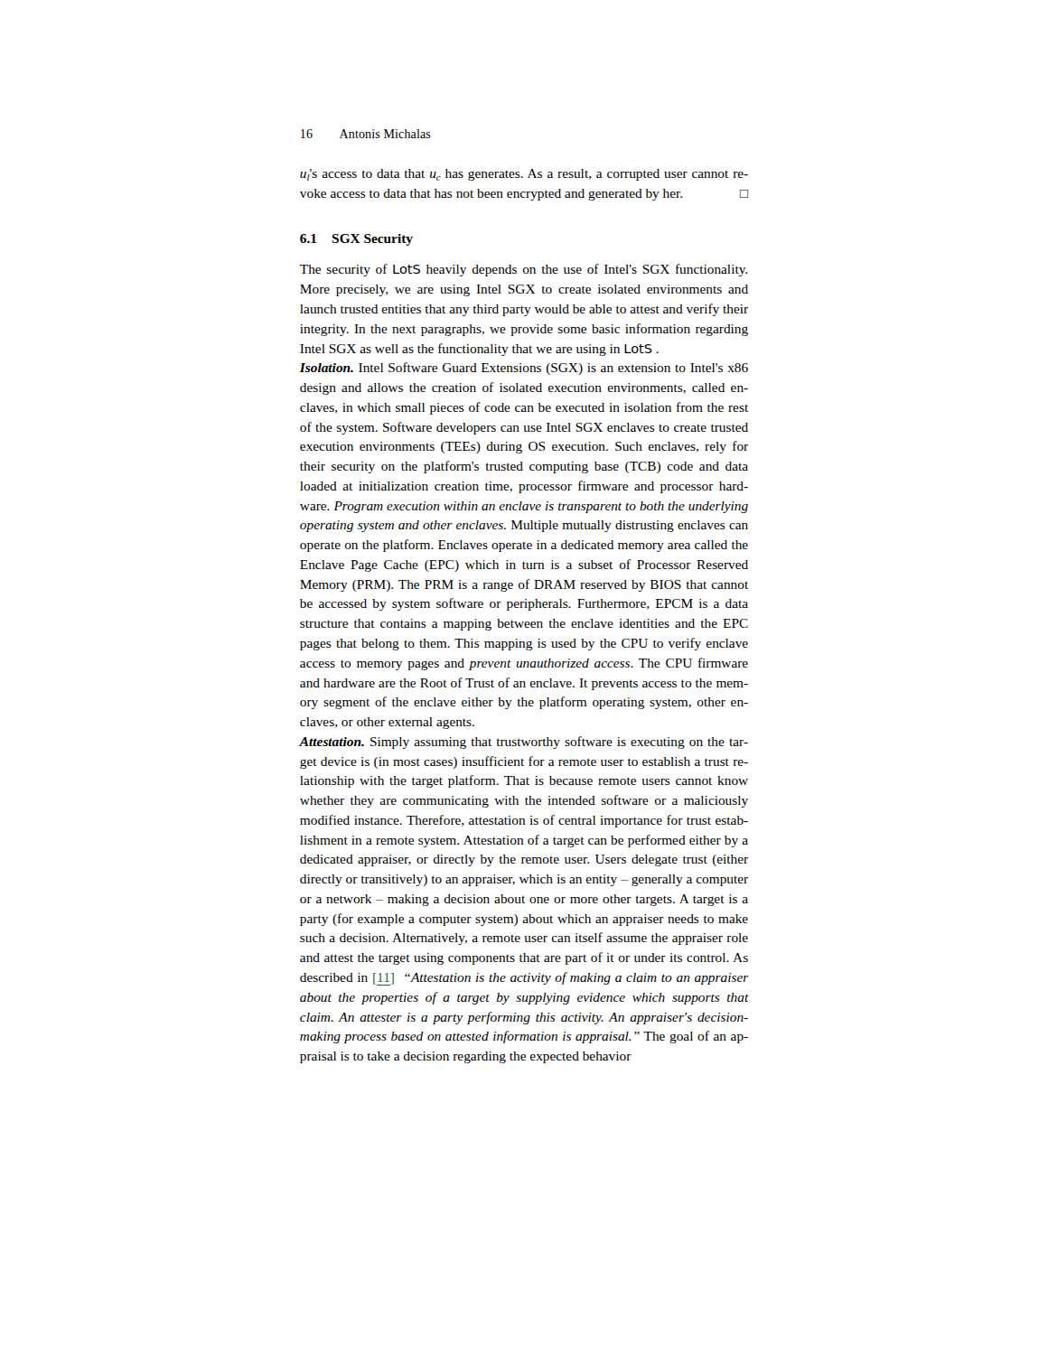16 Antonis Michalas
ul's access to data that uc has generates. As a result, a corrupted user cannot revoke access to data that has not been encrypted and generated by her.□
6.1 SGX Security
The security of LotS heavily depends on the use of Intel's SGX functionality. More precisely, we are using Intel SGX to create isolated environments and launch trusted entities that any third party would be able to attest and verify their integrity. In the next paragraphs, we provide some basic information regarding Intel SGX as well as the functionality that we are using in LotS .
Isolation. Intel Software Guard Extensions (SGX) is an extension to Intel's x86 design and allows the creation of isolated execution environments, called enclaves, in which small pieces of code can be executed in isolation from the rest of the system. Software developers can use Intel SGX enclaves to create trusted execution environments (TEEs) during OS execution. Such enclaves, rely for their security on the platform's trusted computing base (TCB) code and data loaded at initialization creation time, processor firmware and processor hardware. Program execution within an enclave is transparent to both the underlying operating system and other enclaves. Multiple mutually distrusting enclaves can operate on the platform. Enclaves operate in a dedicated memory area called the Enclave Page Cache (EPC) which in turn is a subset of Processor Reserved Memory (PRM). The PRM is a range of DRAM reserved by BIOS that cannot be accessed by system software or peripherals. Furthermore, EPCM is a data structure that contains a mapping between the enclave identities and the EPC pages that belong to them. This mapping is used by the CPU to verify enclave access to memory pages and prevent unauthorized access. The CPU firmware and hardware are the Root of Trust of an enclave. It prevents access to the memory segment of the enclave either by the platform operating system, other enclaves, or other external agents.
Attestation. Simply assuming that trustworthy software is executing on the target device is (in most cases) insufficient for a remote user to establish a trust relationship with the target platform. That is because remote users cannot know whether they are communicating with the intended software or a maliciously modified instance. Therefore, attestation is of central importance for trust establishment in a remote system. Attestation of a target can be performed either by a dedicated appraiser, or directly by the remote user. Users delegate trust (either directly or transitively) to an appraiser, which is an entity – generally a computer or a network – making a decision about one or more other targets. A target is a party (for example a computer system) about which an appraiser needs to make such a decision. Alternatively, a remote user can itself assume the appraiser role and attest the target using components that are part of it or under its control. As described in [11] “Attestation is the activity of making a claim to an appraiser about the properties of a target by supplying evidence which supports that claim. An attester is a party performing this activity. An appraiser's decision-making process based on attested information is appraisal.” The goal of an appraisal is to take a decision regarding the expected behavior